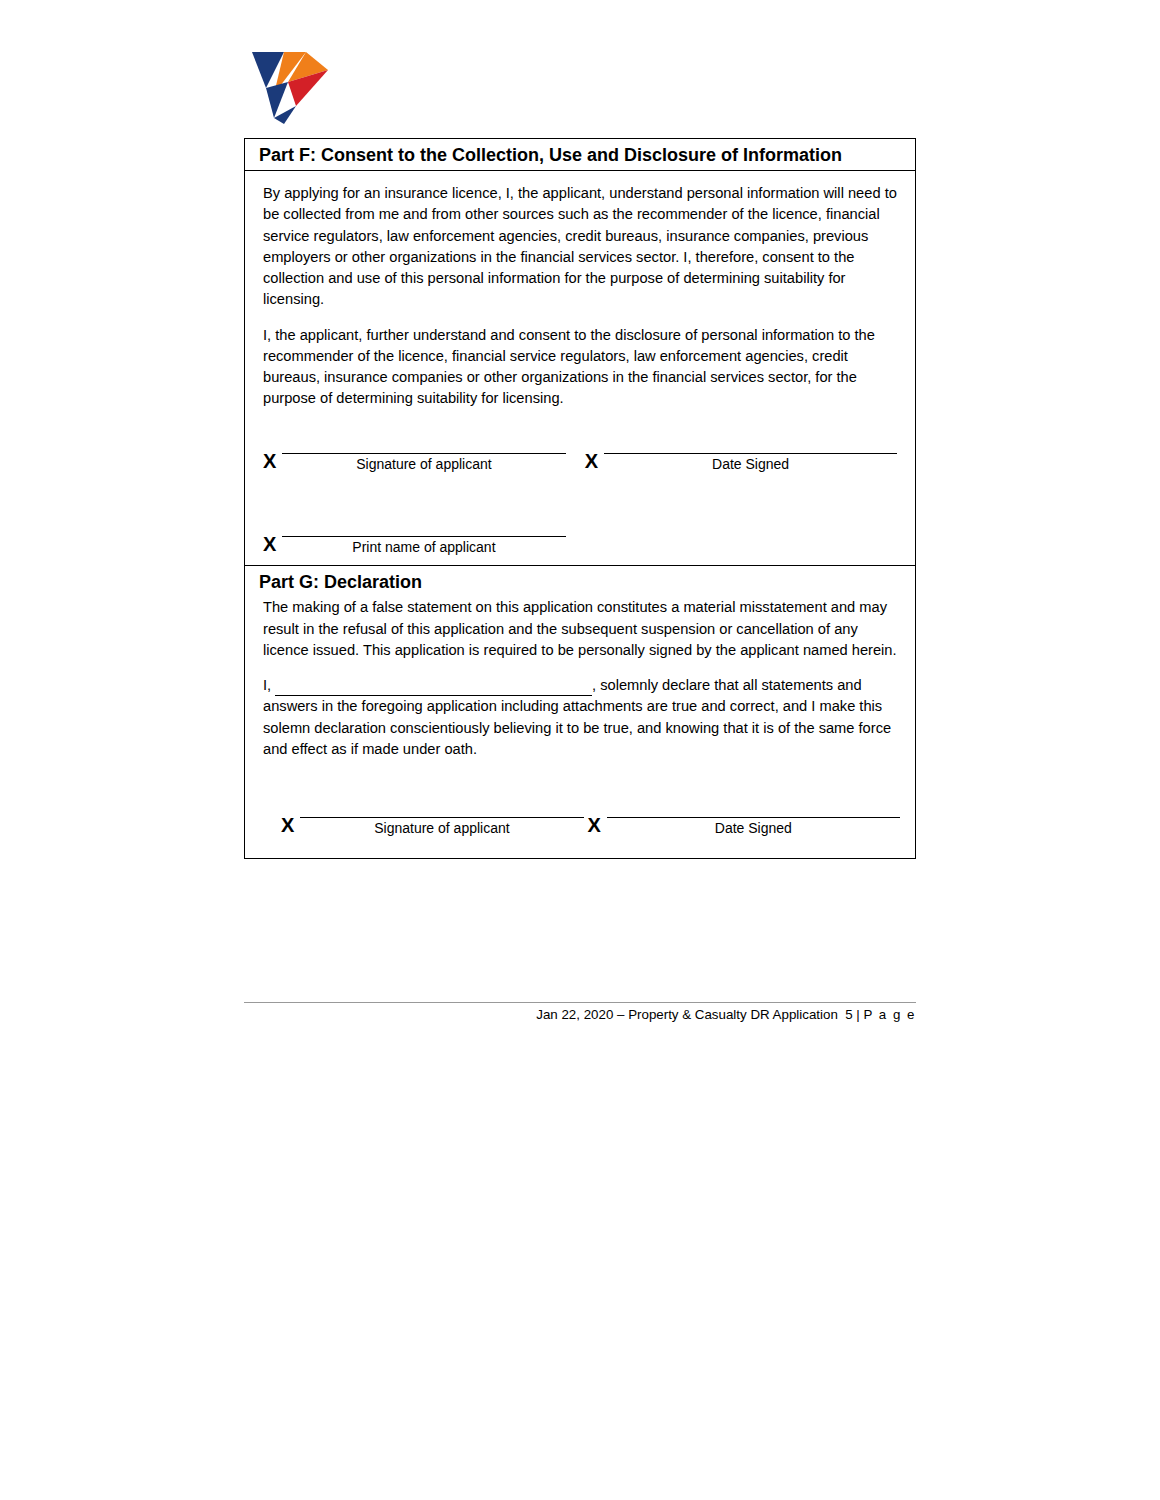Part F: Consent to the Collection, Use and Disclosure of Information
By applying for an insurance licence, I, the applicant, understand personal information will need to be collected from me and from other sources such as the recommender of the licence, financial service regulators, law enforcement agencies, credit bureaus, insurance companies, previous employers or other organizations in the financial services sector. I, therefore, consent to the collection and use of this personal information for the purpose of determining suitability for licensing.
I, the applicant, further understand and consent to the disclosure of personal information to the recommender of the licence, financial service regulators, law enforcement agencies, credit bureaus, insurance companies or other organizations in the financial services sector, for the purpose of determining suitability for licensing.
X
Signature of applicant
X
Date Signed
X
Print name of applicant
Part G: Declaration
The making of a false statement on this application constitutes a material misstatement and may result in the refusal of this application and the subsequent suspension or cancellation of any licence issued. This application is required to be personally signed by the applicant named herein.
I, , solemnly declare that all statements and answers in the foregoing application including attachments are true and correct, and I make this solemn declaration conscientiously believing it to be true, and knowing that it is of the same force and effect as if made under oath.
X
Signature of applicant
X
Date Signed
Jan 22, 2020 – Property & Casualty DR Application 5 | P a g e